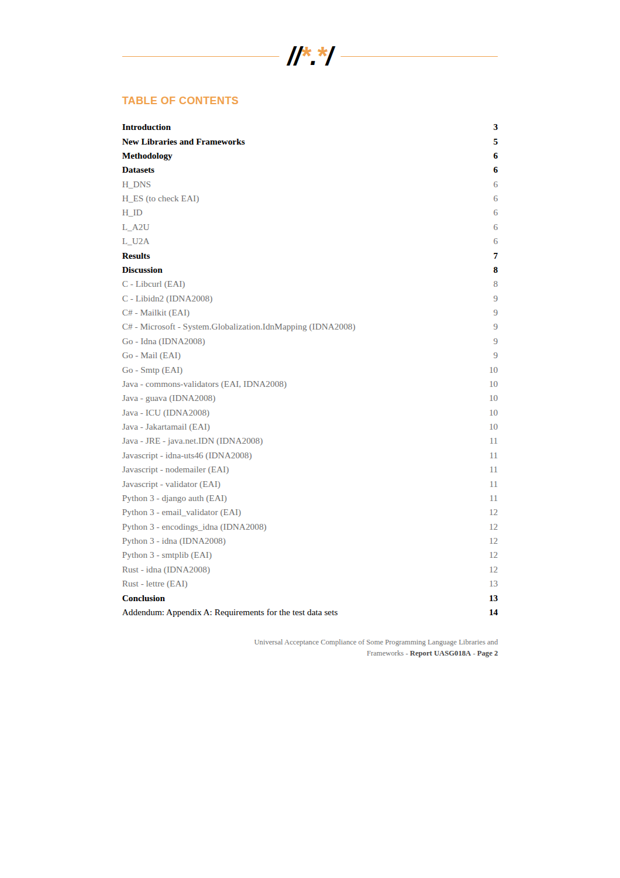//*.*/
Table of Contents
Introduction 3
New Libraries and Frameworks 5
Methodology 6
Datasets 6
H_DNS 6
H_ES (to check EAI) 6
H_ID 6
L_A2U 6
L_U2A 6
Results 7
Discussion 8
C - Libcurl (EAI) 8
C - Libidn2 (IDNA2008) 9
C# - Mailkit (EAI) 9
C# - Microsoft - System.Globalization.IdnMapping (IDNA2008) 9
Go - Idna (IDNA2008) 9
Go - Mail (EAI) 9
Go - Smtp (EAI) 10
Java - commons-validators (EAI, IDNA2008) 10
Java - guava (IDNA2008) 10
Java - ICU (IDNA2008) 10
Java - Jakartamail (EAI) 10
Java - JRE - java.net.IDN (IDNA2008) 11
Javascript - idna-uts46 (IDNA2008) 11
Javascript - nodemailer (EAI) 11
Javascript - validator (EAI) 11
Python 3 - django auth (EAI) 11
Python 3 - email_validator (EAI) 12
Python 3 - encodings_idna (IDNA2008) 12
Python 3 - idna (IDNA2008) 12
Python 3 - smtplib (EAI) 12
Rust - idna (IDNA2008) 12
Rust - lettre (EAI) 13
Conclusion 13
Addendum: Appendix A: Requirements for the test data sets 14
Universal Acceptance Compliance of Some Programming Language Libraries and
Frameworks - Report UASG018A - Page 2